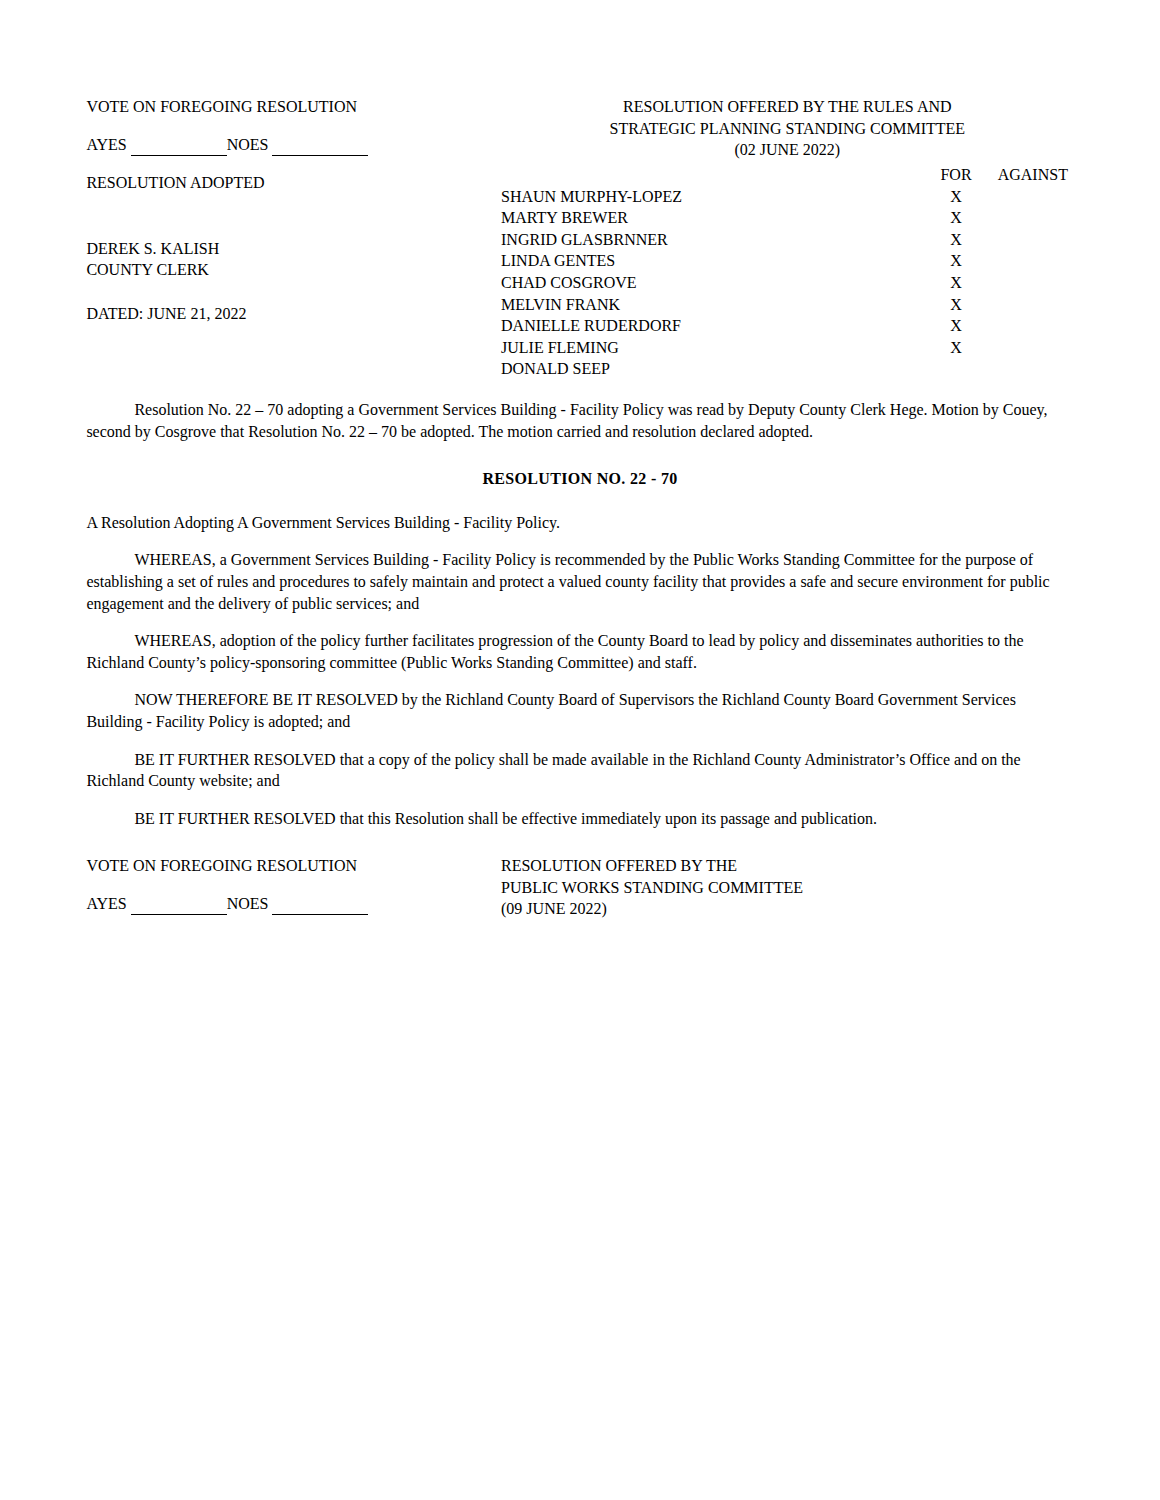| VOTE ON FOREGOING RESOLUTION AYES NOES RESOLUTION ADOPTED DEREK S. KALISH COUNTY CLERK DATED: JUNE 21, 2022 | RESOLUTION OFFERED BY THE RULES AND STRATEGIC PLANNING STANDING COMMITTEE (02 JUNE 2022) / / FOR / AGAINST / / --- / --- / --- / / SHAUN MURPHY-LOPEZ / X / / / MARTY BREWER / X / / / INGRID GLASBRNNER / X / / / LINDA GENTES / X / / / CHAD COSGROVE / X / / / MELVIN FRANK / X / / / DANIELLE RUDERDORF / X / / / JULIE FLEMING / X / / / DONALD SEEP / / / |
Resolution No. 22 – 70 adopting a Government Services Building - Facility Policy was read by Deputy County Clerk Hege. Motion by Couey, second by Cosgrove that Resolution No. 22 – 70 be adopted. The motion carried and resolution declared adopted.
RESOLUTION NO. 22 - 70
A Resolution Adopting A Government Services Building - Facility Policy.
WHEREAS, a Government Services Building - Facility Policy is recommended by the Public Works Standing Committee for the purpose of establishing a set of rules and procedures to safely maintain and protect a valued county facility that provides a safe and secure environment for public engagement and the delivery of public services; and
WHEREAS, adoption of the policy further facilitates progression of the County Board to lead by policy and disseminates authorities to the Richland County’s policy-sponsoring committee (Public Works Standing Committee) and staff.
NOW THEREFORE BE IT RESOLVED by the Richland County Board of Supervisors the Richland County Board Government Services Building - Facility Policy is adopted; and
BE IT FURTHER RESOLVED that a copy of the policy shall be made available in the Richland County Administrator’s Office and on the Richland County website; and
BE IT FURTHER RESOLVED that this Resolution shall be effective immediately upon its passage and publication.
| VOTE ON FOREGOING RESOLUTION AYES NOES | RESOLUTION OFFERED BY THE PUBLIC WORKS STANDING COMMITTEE (09 JUNE 2022) |